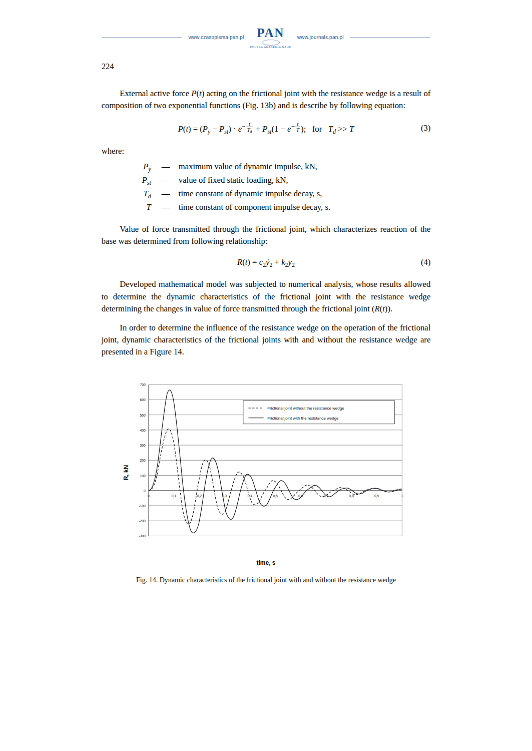www.czasopisma.pan.pl PAN POLSKA AKADEMIA NAUK www.journals.pan.pl
224
External active force P(t) acting on the frictional joint with the resistance wedge is a result of composition of two exponential functions (Fig. 13b) and is describe by following equation:
P(t) = (Py − Pst) · e−tTd + Pst(1 − e−tT); for Td >> T
(3)
where:
| P y | — | maximum value of dynamic impulse, kN, |
| P st | — | value of fixed static loading, kN, |
| T d | — | time constant of dynamic impulse decay, s, |
| T | — | time constant of component impulse decay, s. |
Value of force transmitted through the frictional joint, which characterizes reaction of the base was determined from following relationship:
R(t) = c2ẏ2 + k2y2
(4)
Developed mathematical model was subjected to numerical analysis, whose results allowed to determine the dynamic characteristics of the frictional joint with the resistance wedge determining the changes in value of force transmitted through the frictional joint (R(t)).
In order to determine the influence of the resistance wedge on the operation of the frictional joint, dynamic characteristics of the frictional joints with and without the resistance wedge are presented in a Figure 14.
R, kN 700 600 500 400 300 200 100 0 -100 -200 -300 0 0,1 0,2 0,3 0,4 0,5 0,6 0,7 0,8 0,9 1 Frictional joint without the resistance wedge Frictional joint with the resistance wedge
time, s
Fig. 14. Dynamic characteristics of the frictional joint with and without the resistance wedge